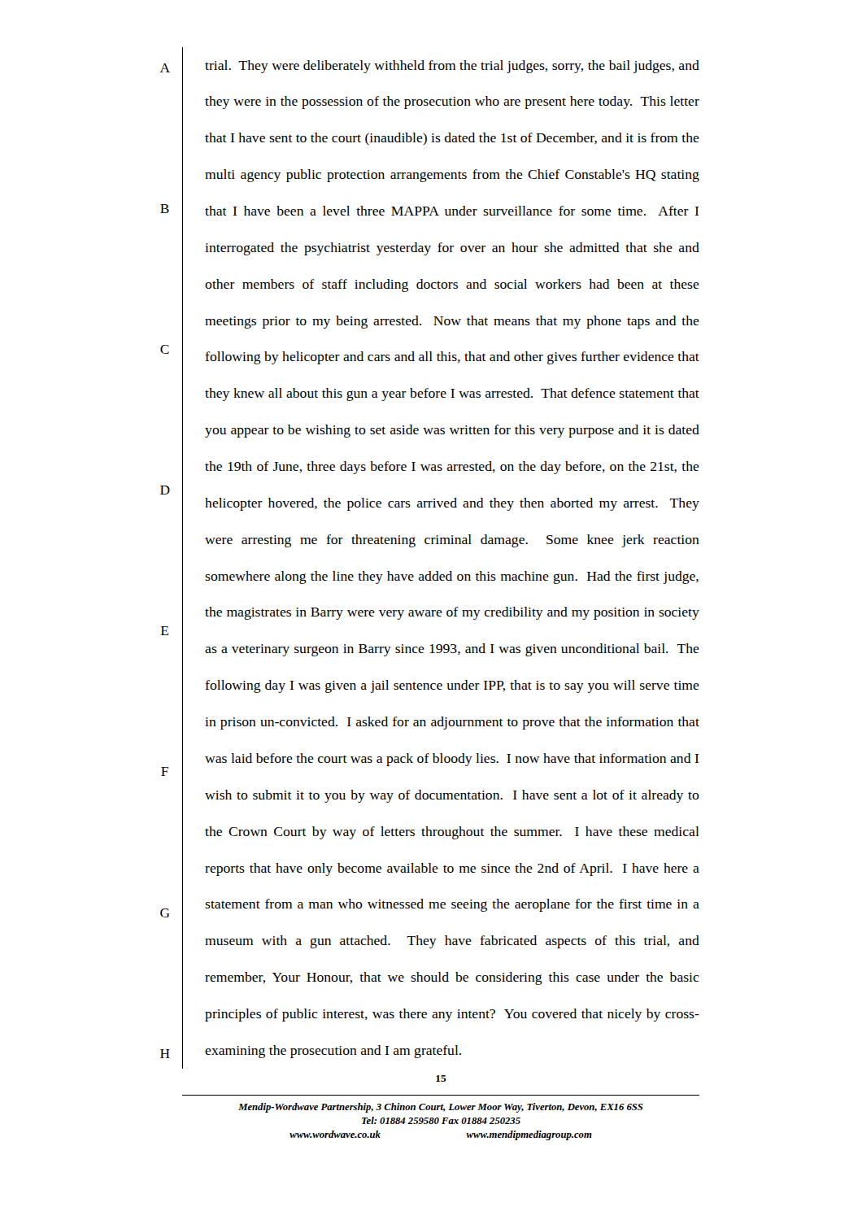A B C D E F G H
trial. They were deliberately withheld from the trial judges, sorry, the bail judges, and they were in the possession of the prosecution who are present here today. This letter that I have sent to the court (inaudible) is dated the 1st of December, and it is from the multi agency public protection arrangements from the Chief Constable's HQ stating that I have been a level three MAPPA under surveillance for some time. After I interrogated the psychiatrist yesterday for over an hour she admitted that she and other members of staff including doctors and social workers had been at these meetings prior to my being arrested. Now that means that my phone taps and the following by helicopter and cars and all this, that and other gives further evidence that they knew all about this gun a year before I was arrested. That defence statement that you appear to be wishing to set aside was written for this very purpose and it is dated the 19th of June, three days before I was arrested, on the day before, on the 21st, the helicopter hovered, the police cars arrived and they then aborted my arrest. They were arresting me for threatening criminal damage. Some knee jerk reaction somewhere along the line they have added on this machine gun. Had the first judge, the magistrates in Barry were very aware of my credibility and my position in society as a veterinary surgeon in Barry since 1993, and I was given unconditional bail. The following day I was given a jail sentence under IPP, that is to say you will serve time in prison un-convicted. I asked for an adjournment to prove that the information that was laid before the court was a pack of bloody lies. I now have that information and I wish to submit it to you by way of documentation. I have sent a lot of it already to the Crown Court by way of letters throughout the summer. I have these medical reports that have only become available to me since the 2nd of April. I have here a statement from a man who witnessed me seeing the aeroplane for the first time in a museum with a gun attached. They have fabricated aspects of this trial, and remember, Your Honour, that we should be considering this case under the basic principles of public interest, was there any intent? You covered that nicely by cross-examining the prosecution and I am grateful.
15
Mendip-Wordwave Partnership, 3 Chinon Court, Lower Moor Way, Tiverton, Devon, EX16 6SS
Tel: 01884 259580 Fax 01884 250235
www.wordwave.co.uk www.mendipmediagroup.com